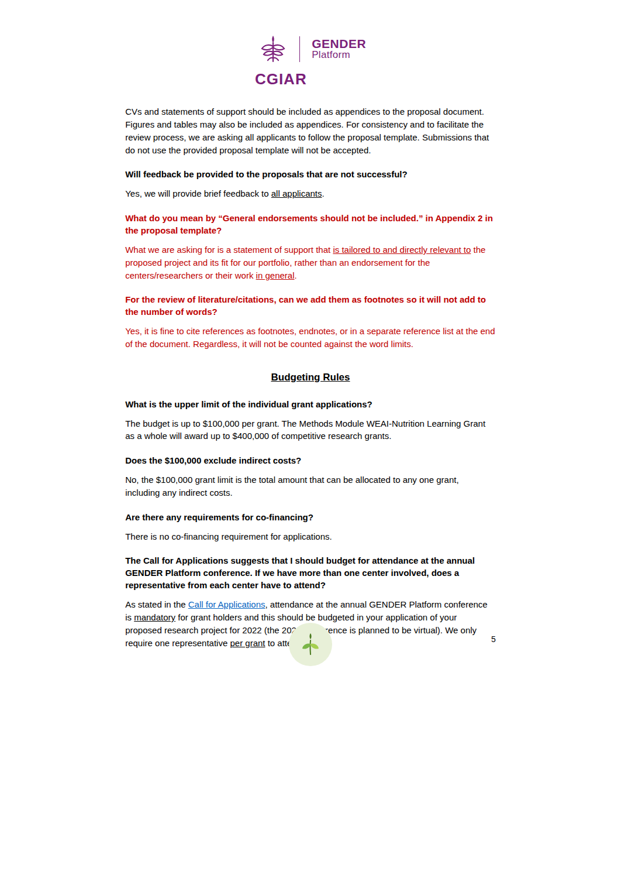GENDER
Platform
CGIAR
CVs and statements of support should be included as appendices to the proposal document. Figures and tables may also be included as appendices. For consistency and to facilitate the review process, we are asking all applicants to follow the proposal template. Submissions that do not use the provided proposal template will not be accepted.
Will feedback be provided to the proposals that are not successful?
Yes, we will provide brief feedback to all applicants.
What do you mean by “General endorsements should not be included.” in Appendix 2 in the proposal template?
What we are asking for is a statement of support that is tailored to and directly relevant to the proposed project and its fit for our portfolio, rather than an endorsement for the centers/researchers or their work in general.
For the review of literature/citations, can we add them as footnotes so it will not add to the number of words?
Yes, it is fine to cite references as footnotes, endnotes, or in a separate reference list at the end of the document. Regardless, it will not be counted against the word limits.
Budgeting Rules
What is the upper limit of the individual grant applications?
The budget is up to $100,000 per grant. The Methods Module WEAI-Nutrition Learning Grant as a whole will award up to $400,000 of competitive research grants.
Does the $100,000 exclude indirect costs?
No, the $100,000 grant limit is the total amount that can be allocated to any one grant, including any indirect costs.
Are there any requirements for co-financing?
There is no co-financing requirement for applications.
The Call for Applications suggests that I should budget for attendance at the annual GENDER Platform conference. If we have more than one center involved, does a representative from each center have to attend?
As stated in the Call for Applications, attendance at the annual GENDER Platform conference is mandatory for grant holders and this should be budgeted in your application of your proposed research project for 2022 (the 2021 conference is planned to be virtual). We only require one representative per grant to attend the
5